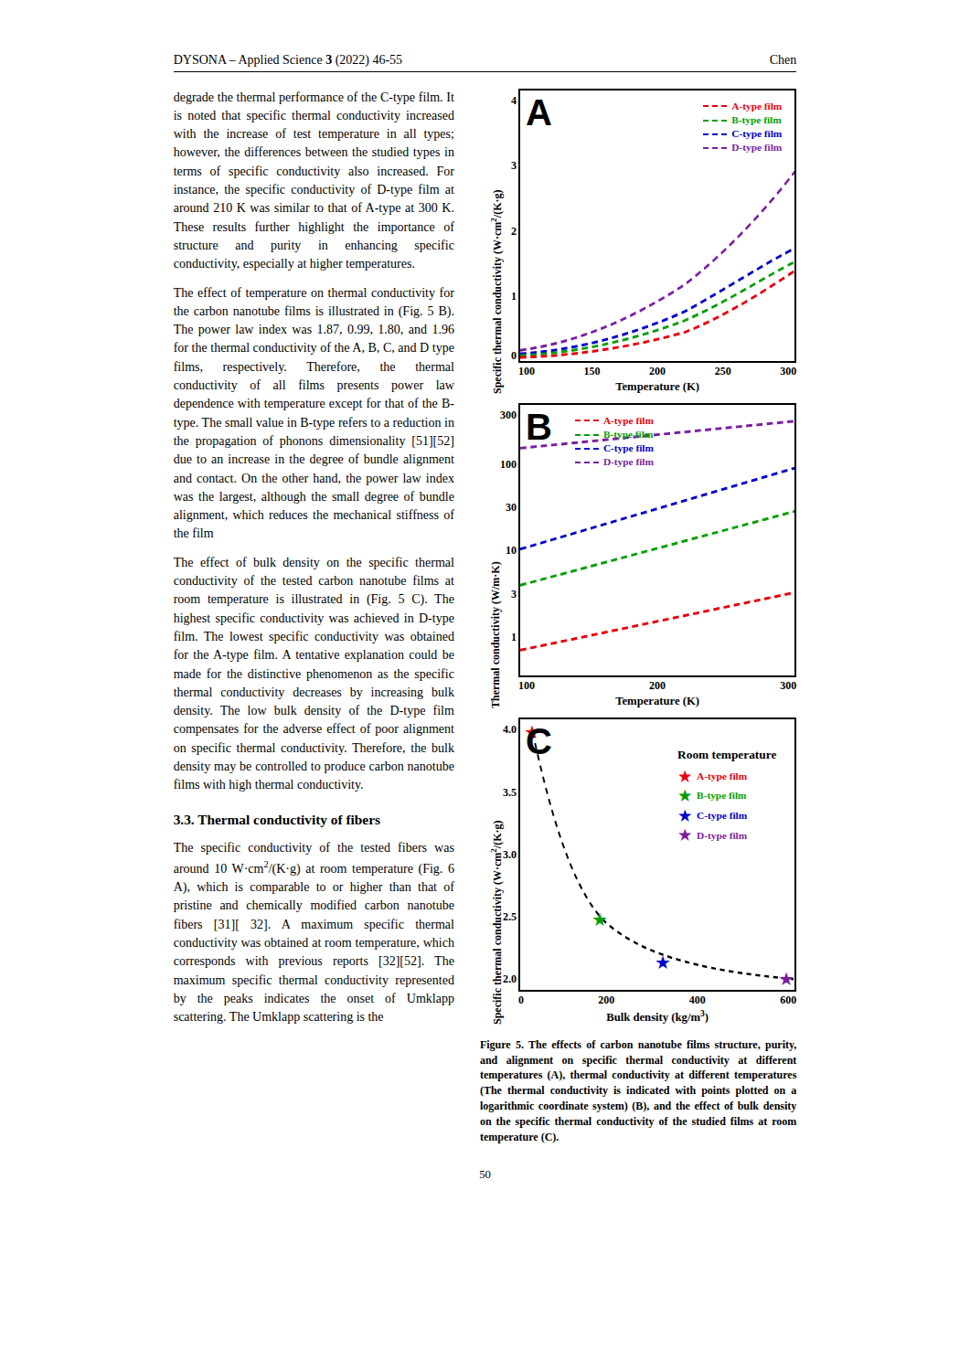DYSONA – Applied Science 3 (2022) 46-55
Chen
degrade the thermal performance of the C-type film. It is noted that specific thermal conductivity increased with the increase of test temperature in all types; however, the differences between the studied types in terms of specific conductivity also increased. For instance, the specific conductivity of D-type film at around 210 K was similar to that of A-type at 300 K. These results further highlight the importance of structure and purity in enhancing specific conductivity, especially at higher temperatures.
The effect of temperature on thermal conductivity for the carbon nanotube films is illustrated in (Fig. 5 B). The power law index was 1.87, 0.99, 1.80, and 1.96 for the thermal conductivity of the A, B, C, and D type films, respectively. Therefore, the thermal conductivity of all films presents power law dependence with temperature except for that of the B-type. The small value in B-type refers to a reduction in the propagation of phonons dimensionality [51][52] due to an increase in the degree of bundle alignment and contact. On the other hand, the power law index was the largest, although the small degree of bundle alignment, which reduces the mechanical stiffness of the film
The effect of bulk density on the specific thermal conductivity of the tested carbon nanotube films at room temperature is illustrated in (Fig. 5 C). The highest specific conductivity was achieved in D-type film. The lowest specific conductivity was obtained for the A-type film. A tentative explanation could be made for the distinctive phenomenon as the specific thermal conductivity decreases by increasing bulk density. The low bulk density of the D-type film compensates for the adverse effect of poor alignment on specific thermal conductivity. Therefore, the bulk density may be controlled to produce carbon nanotube films with high thermal conductivity.
3.3. Thermal conductivity of fibers
The specific conductivity of the tested fibers was around 10 W·cm2/(K·g) at room temperature (Fig. 6 A), which is comparable to or higher than that of pristine and chemically modified carbon nanotube fibers [31][ 32]. A maximum specific thermal conductivity was obtained at room temperature, which corresponds with previous reports [32][52]. The maximum specific thermal conductivity represented by the peaks indicates the onset of Umklapp scattering. The Umklapp scattering is the
Specific thermal conductivity (W·cm2/(K·g)
A
A-type film
B-type film
C-type film
D-type film
4
3
2
1
0
100150200250300
Temperature (K)
Thermal conductivity (W/m·K)
B
A-type film
B-type film
C-type film
D-type film
300
100
30
10
3
1
100200300
Temperature (K)
Specific thermal conductivity (W·cm2/(K·g)
C
Room temperature
★A-type film
★B-type film
★C-type film
★D-type film
4.0
3.5
3.0
2.5
2.0
★
★
★
★
0200400600
Bulk density (kg/m3)
Figure 5. The effects of carbon nanotube films structure, purity, and alignment on specific thermal conductivity at different temperatures (A), thermal conductivity at different temperatures (The thermal conductivity is indicated with points plotted on a logarithmic coordinate system) (B), and the effect of bulk density on the specific thermal conductivity of the studied films at room temperature (C).
50